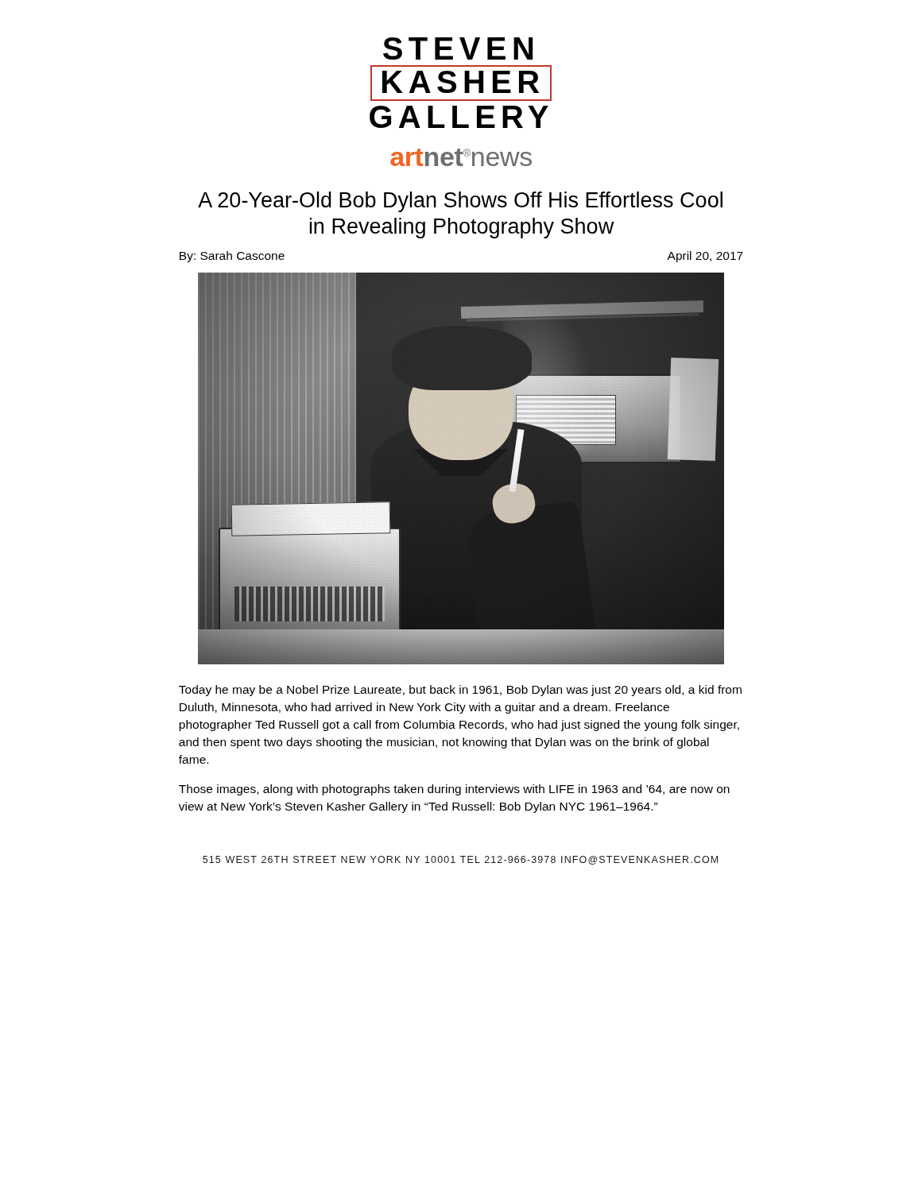STEVEN KASHER GALLERY
art net®news
A 20-Year-Old Bob Dylan Shows Off His Effortless Cool in Revealing Photography Show
By: Sarah Cascone April 20, 2017
Today he may be a Nobel Prize Laureate, but back in 1961, Bob Dylan was just 20 years old, a kid from Duluth, Minnesota, who had arrived in New York City with a guitar and a dream. Freelance photographer Ted Russell got a call from Columbia Records, who had just signed the young folk singer, and then spent two days shooting the musician, not knowing that Dylan was on the brink of global fame.
Those images, along with photographs taken during interviews with LIFE in 1963 and ’64, are now on view at New York’s Steven Kasher Gallery in “Ted Russell: Bob Dylan NYC 1961–1964.”
515 WEST 26TH STREET NEW YORK NY 10001 TEL 212-966-3978 INFO@STEVENKASHER.COM